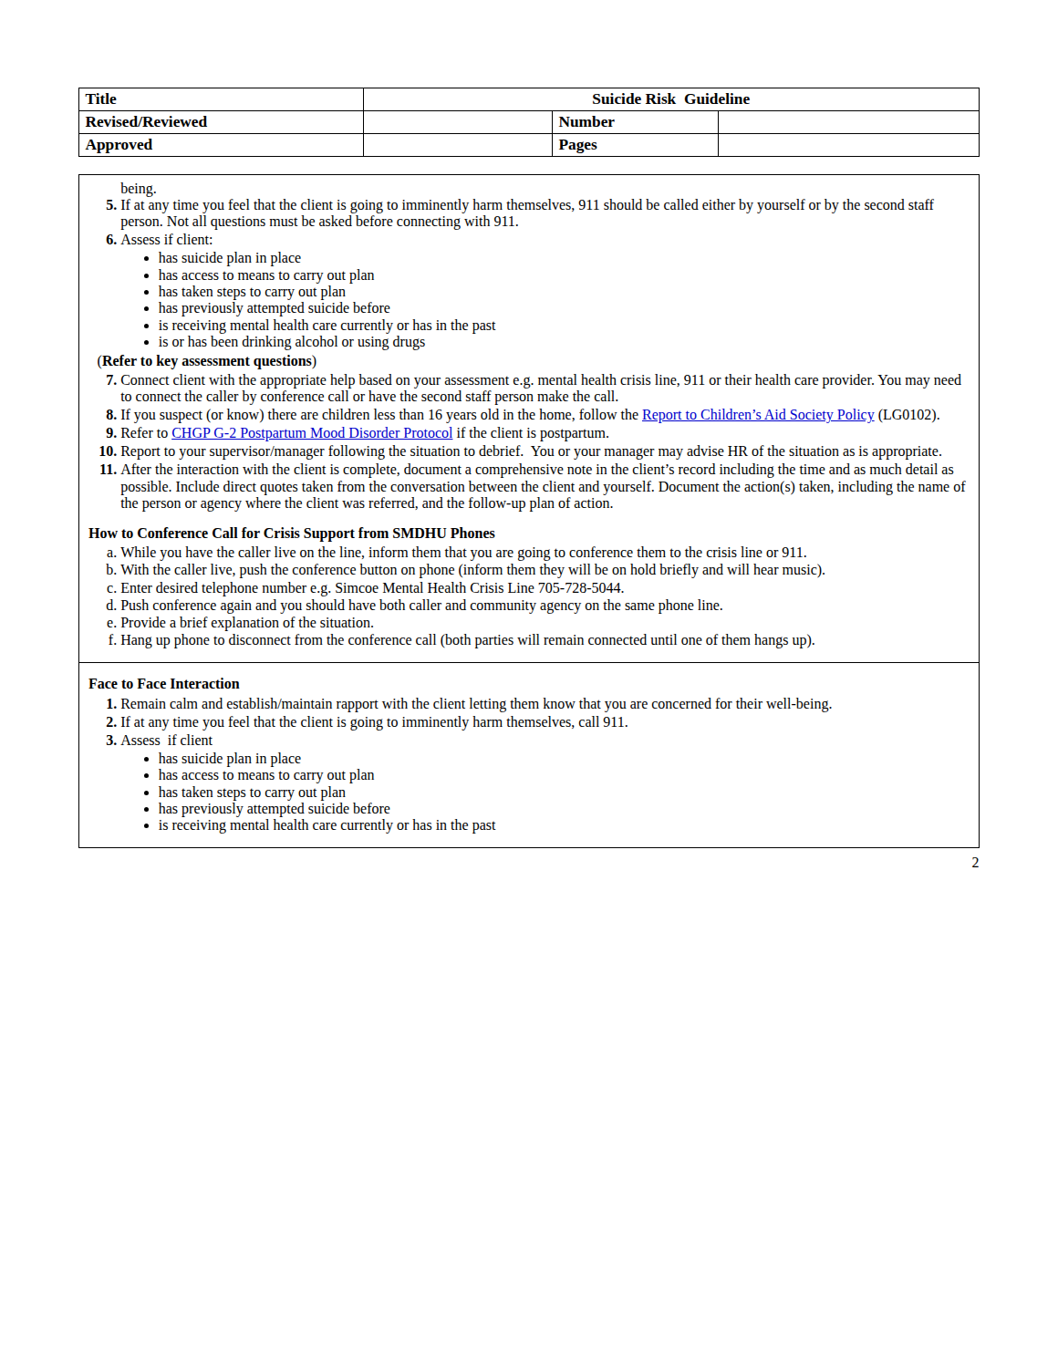| Title | Suicide Risk Guideline |
| Revised/Reviewed | | Number | |
| Approved | | Pages | |
being.
If at any time you feel that the client is going to imminently harm themselves, 911 should be called either by yourself or by the second staff person. Not all questions must be asked before connecting with 911.
Assess if client:
has suicide plan in place
has access to means to carry out plan
has taken steps to carry out plan
has previously attempted suicide before
is receiving mental health care currently or has in the past
is or has been drinking alcohol or using drugs
(Refer to key assessment questions)
Connect client with the appropriate help based on your assessment e.g. mental health crisis line, 911 or their health care provider. You may need to connect the caller by conference call or have the second staff person make the call.
If you suspect (or know) there are children less than 16 years old in the home, follow the Report to Children’s Aid Society Policy (LG0102).
Refer to CHGP G-2 Postpartum Mood Disorder Protocol if the client is postpartum.
Report to your supervisor/manager following the situation to debrief. You or your manager may advise HR of the situation as is appropriate.
After the interaction with the client is complete, document a comprehensive note in the client’s record including the time and as much detail as possible. Include direct quotes taken from the conversation between the client and yourself. Document the action(s) taken, including the name of the person or agency where the client was referred, and the follow-up plan of action.
How to Conference Call for Crisis Support from SMDHU Phones
While you have the caller live on the line, inform them that you are going to conference them to the crisis line or 911.
With the caller live, push the conference button on phone (inform them they will be on hold briefly and will hear music).
Enter desired telephone number e.g. Simcoe Mental Health Crisis Line 705-728-5044.
Push conference again and you should have both caller and community agency on the same phone line.
Provide a brief explanation of the situation.
Hang up phone to disconnect from the conference call (both parties will remain connected until one of them hangs up).
Face to Face Interaction
Remain calm and establish/maintain rapport with the client letting them know that you are concerned for their well-being.
If at any time you feel that the client is going to imminently harm themselves, call 911.
Assess if client
has suicide plan in place
has access to means to carry out plan
has taken steps to carry out plan
has previously attempted suicide before
is receiving mental health care currently or has in the past
2